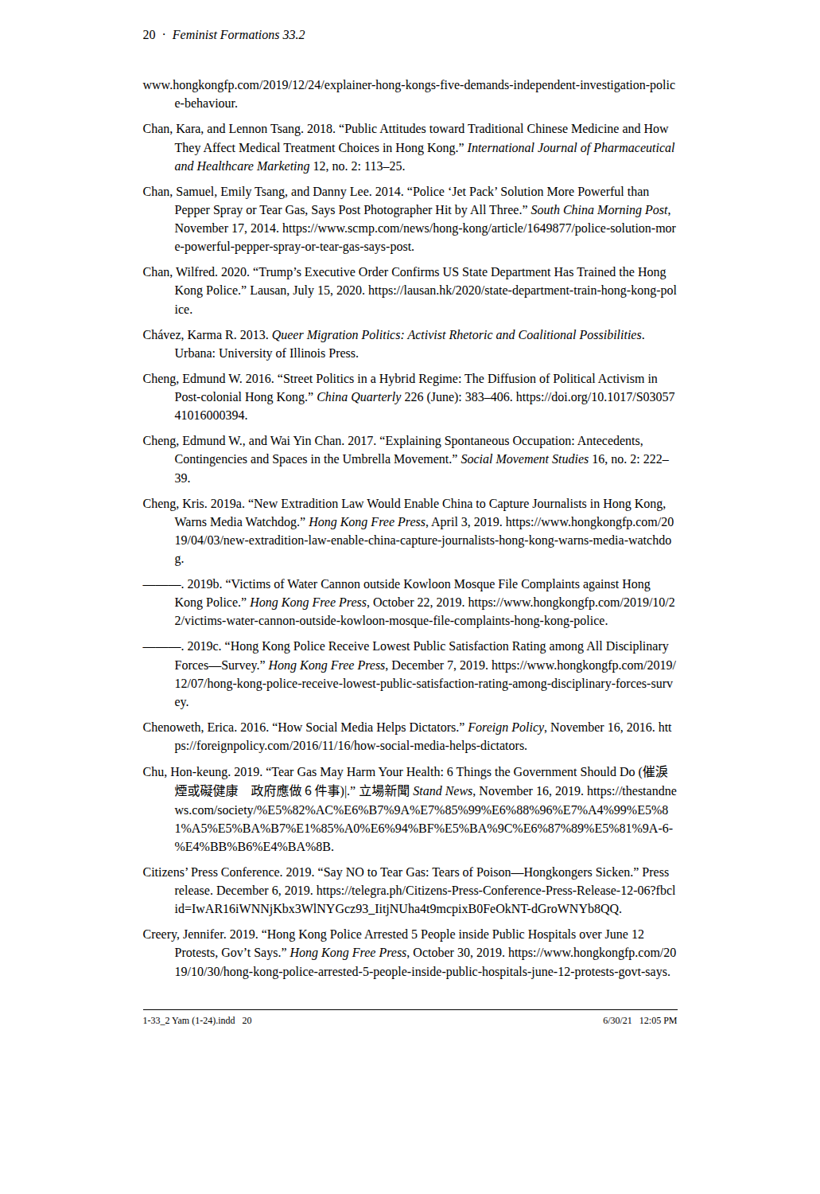20 · Feminist Formations 33.2
www.hongkongfp.com/2019/12/24/explainer-hong-kongs-five-demands-independent-investigation-police-behaviour.
Chan, Kara, and Lennon Tsang. 2018. “Public Attitudes toward Traditional Chinese Medicine and How They Affect Medical Treatment Choices in Hong Kong.” International Journal of Pharmaceutical and Healthcare Marketing 12, no. 2: 113–25.
Chan, Samuel, Emily Tsang, and Danny Lee. 2014. “Police ‘Jet Pack’ Solution More Powerful than Pepper Spray or Tear Gas, Says Post Photographer Hit by All Three.” South China Morning Post, November 17, 2014. https://www.scmp.com/news/hong-kong/article/1649877/police-solution-more-powerful-pepper-spray-or-tear-gas-says-post.
Chan, Wilfred. 2020. “Trump’s Executive Order Confirms US State Department Has Trained the Hong Kong Police.” Lausan, July 15, 2020. https://lausan.hk/2020/state-department-train-hong-kong-police.
Chávez, Karma R. 2013. Queer Migration Politics: Activist Rhetoric and Coalitional Possibilities. Urbana: University of Illinois Press.
Cheng, Edmund W. 2016. “Street Politics in a Hybrid Regime: The Diffusion of Political Activism in Post-colonial Hong Kong.” China Quarterly 226 (June): 383–406. https://doi.org/10.1017/S0305741016000394.
Cheng, Edmund W., and Wai Yin Chan. 2017. “Explaining Spontaneous Occupation: Antecedents, Contingencies and Spaces in the Umbrella Movement.” Social Movement Studies 16, no. 2: 222–39.
Cheng, Kris. 2019a. “New Extradition Law Would Enable China to Capture Journalists in Hong Kong, Warns Media Watchdog.” Hong Kong Free Press, April 3, 2019. https://www.hongkongfp.com/2019/04/03/new-extradition-law-enable-china-capture-journalists-hong-kong-warns-media-watchdog.
———. 2019b. “Victims of Water Cannon outside Kowloon Mosque File Complaints against Hong Kong Police.” Hong Kong Free Press, October 22, 2019. https://www.hongkongfp.com/2019/10/22/victims-water-cannon-outside-kowloon-mosque-file-complaints-hong-kong-police.
———. 2019c. “Hong Kong Police Receive Lowest Public Satisfaction Rating among All Disciplinary Forces—Survey.” Hong Kong Free Press, December 7, 2019. https://www.hongkongfp.com/2019/12/07/hong-kong-police-receive-lowest-public-satisfaction-rating-among-disciplinary-forces-survey.
Chenoweth, Erica. 2016. “How Social Media Helps Dictators.” Foreign Policy, November 16, 2016. https://foreignpolicy.com/2016/11/16/how-social-media-helps-dictators.
Chu, Hon-keung. 2019. “Tear Gas May Harm Your Health: 6 Things the Government Should Do (催淚煙或礙健康　政府應做 6 件事)|.” 立場新聞 Stand News, November 16, 2019. https://thestandnews.com/society/%E5%82%AC%E6%B7%9A%E7%85%99%E6%88%96%E7%A4%99%E5%81%A5%E5%BA%B7%E1%85%A0%E6%94%BF%E5%BA%9C%E6%87%89%E5%81%9A-6-%E4%BB%B6%E4%BA%8B.
Citizens’ Press Conference. 2019. “Say NO to Tear Gas: Tears of Poison—Hongkongers Sicken.” Press release. December 6, 2019. https://telegra.ph/Citizens-Press-Conference-Press-Release-12-06?fbclid=IwAR16iWNNjKbx3WlNYGcz93_IitjNUha4t9mcpixB0FeOkNT-dGroWNYb8QQ.
Creery, Jennifer. 2019. “Hong Kong Police Arrested 5 People inside Public Hospitals over June 12 Protests, Gov’t Says.” Hong Kong Free Press, October 30, 2019. https://www.hongkongfp.com/2019/10/30/hong-kong-police-arrested-5-people-inside-public-hospitals-june-12-protests-govt-says.
1-33_2 Yam (1-24).indd 20 6/30/21 12:05 PM